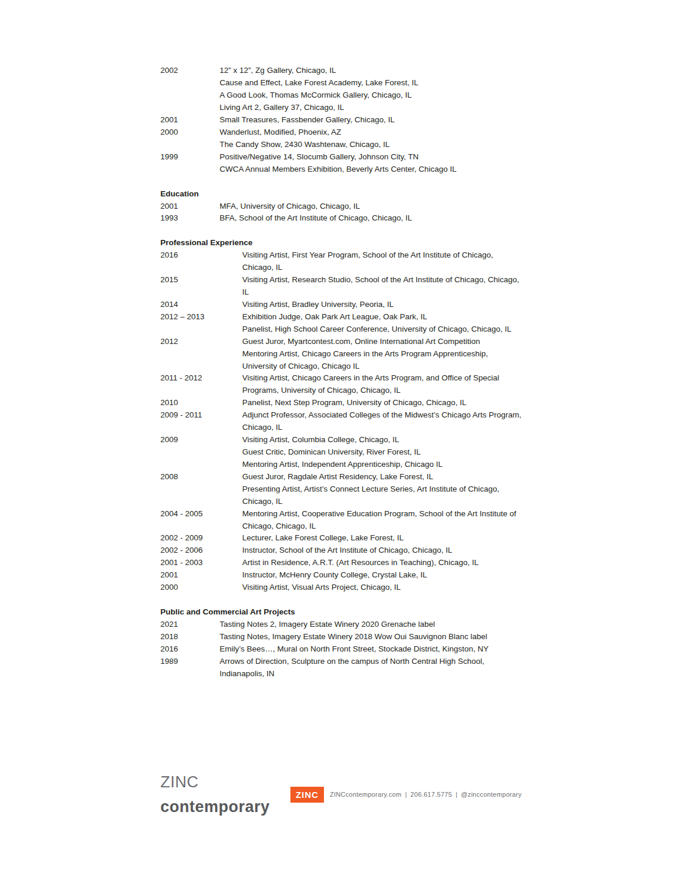| 2002 | 12” x 12”, Zg Gallery, Chicago, IL |
| | Cause and Effect, Lake Forest Academy, Lake Forest, IL |
| | A Good Look, Thomas McCormick Gallery, Chicago, IL |
| | Living Art 2, Gallery 37, Chicago, IL |
| 2001 | Small Treasures, Fassbender Gallery, Chicago, IL |
| 2000 | Wanderlust, Modified, Phoenix, AZ |
| | The Candy Show, 2430 Washtenaw, Chicago, IL |
| 1999 | Positive/Negative 14, Slocumb Gallery, Johnson City, TN |
| | CWCA Annual Members Exhibition, Beverly Arts Center, Chicago IL |
Education
| 2001 | MFA, University of Chicago, Chicago, IL |
| 1993 | BFA, School of the Art Institute of Chicago, Chicago, IL |
Professional Experience
| 2016 | Visiting Artist, First Year Program, School of the Art Institute of Chicago, Chicago, IL |
| 2015 | Visiting Artist, Research Studio, School of the Art Institute of Chicago, Chicago, IL |
| 2014 | Visiting Artist, Bradley University, Peoria, IL |
| 2012 – 2013 | Exhibition Judge, Oak Park Art League, Oak Park, IL |
| | Panelist, High School Career Conference, University of Chicago, Chicago, IL |
| 2012 | Guest Juror, Myartcontest.com, Online International Art Competition |
| | Mentoring Artist, Chicago Careers in the Arts Program Apprenticeship, University of Chicago, Chicago IL |
| 2011 - 2012 | Visiting Artist, Chicago Careers in the Arts Program, and Office of Special Programs, University of Chicago, Chicago, IL |
| 2010 | Panelist, Next Step Program, University of Chicago, Chicago, IL |
| 2009 - 2011 | Adjunct Professor, Associated Colleges of the Midwest’s Chicago Arts Program, Chicago, IL |
| 2009 | Visiting Artist, Columbia College, Chicago, IL |
| | Guest Critic, Dominican University, River Forest, IL |
| | Mentoring Artist, Independent Apprenticeship, Chicago IL |
| 2008 | Guest Juror, Ragdale Artist Residency, Lake Forest, IL |
| | Presenting Artist, Artist’s Connect Lecture Series, Art Institute of Chicago, Chicago, IL |
| 2004 - 2005 | Mentoring Artist, Cooperative Education Program, School of the Art Institute of Chicago, Chicago, IL |
| 2002 - 2009 | Lecturer, Lake Forest College, Lake Forest, IL |
| 2002 - 2006 | Instructor, School of the Art Institute of Chicago, Chicago, IL |
| 2001 - 2003 | Artist in Residence, A.R.T. (Art Resources in Teaching), Chicago, IL |
| 2001 | Instructor, McHenry County College, Crystal Lake, IL |
| 2000 | Visiting Artist, Visual Arts Project, Chicago, IL |
Public and Commercial Art Projects
| 2021 | Tasting Notes 2, Imagery Estate Winery 2020 Grenache label |
| 2018 | Tasting Notes, Imagery Estate Winery 2018 Wow Oui Sauvignon Blanc label |
| 2016 | Emily’s Bees…, Mural on North Front Street, Stockade District, Kingston, NY |
| 1989 | Arrows of Direction, Sculpture on the campus of North Central High School, Indianapolis, IN |
ZINC contemporary
ZINC
ZINCcontemporary.com|206.617.5775|@zinccontemporary